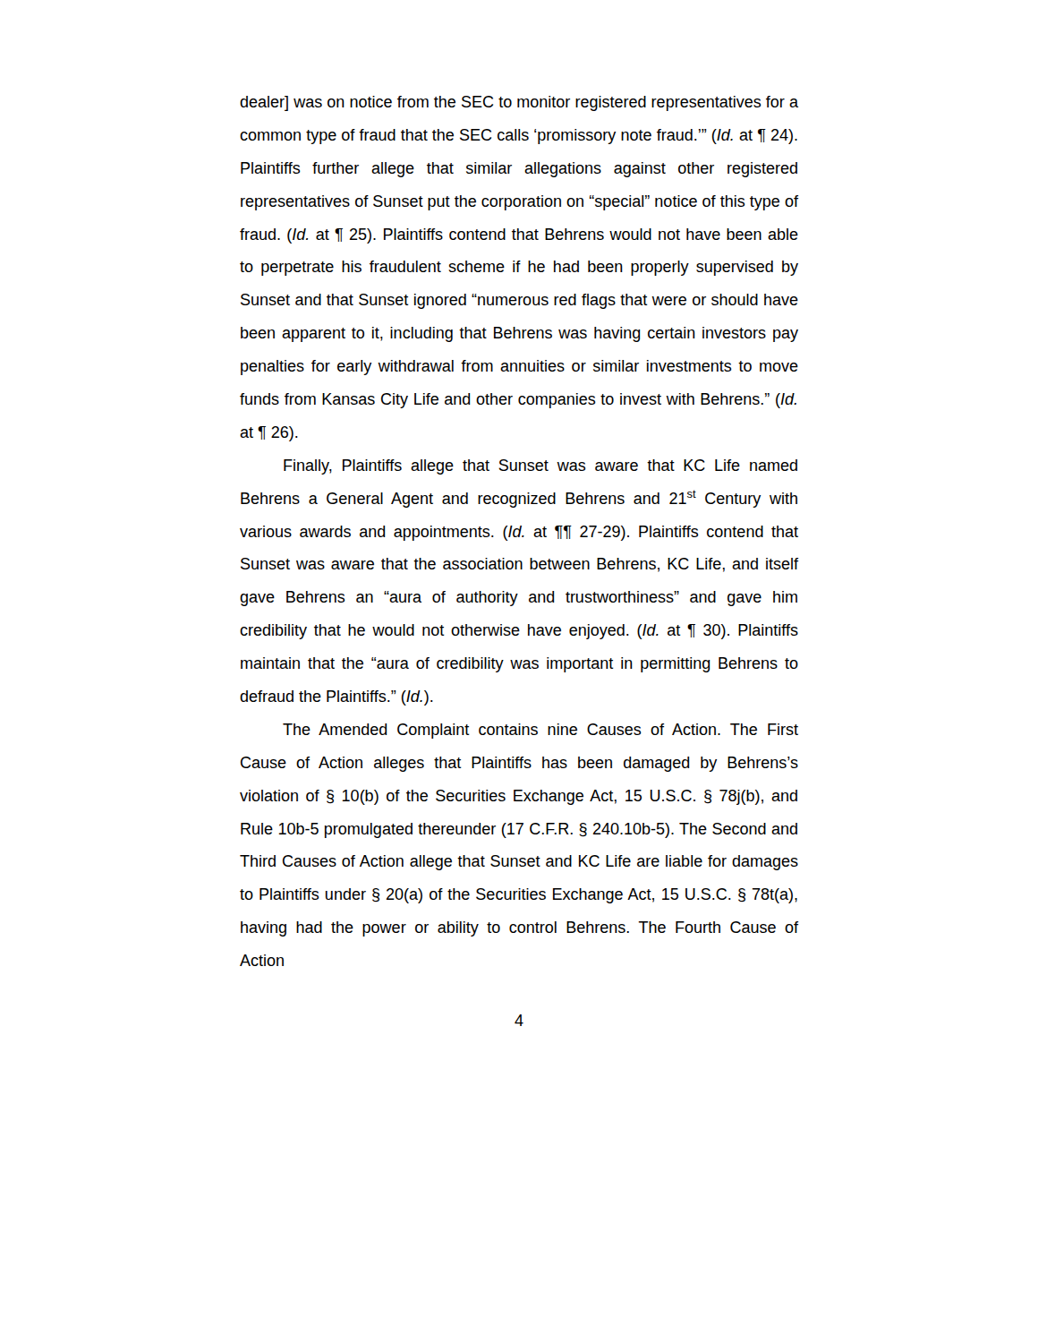dealer] was on notice from the SEC to monitor registered representatives for a common type of fraud that the SEC calls ‘promissory note fraud.’” (Id. at ¶ 24). Plaintiffs further allege that similar allegations against other registered representatives of Sunset put the corporation on “special” notice of this type of fraud. (Id. at ¶ 25). Plaintiffs contend that Behrens would not have been able to perpetrate his fraudulent scheme if he had been properly supervised by Sunset and that Sunset ignored “numerous red flags that were or should have been apparent to it, including that Behrens was having certain investors pay penalties for early withdrawal from annuities or similar investments to move funds from Kansas City Life and other companies to invest with Behrens.” (Id. at ¶ 26).
Finally, Plaintiffs allege that Sunset was aware that KC Life named Behrens a General Agent and recognized Behrens and 21st Century with various awards and appointments. (Id. at ¶¶ 27-29). Plaintiffs contend that Sunset was aware that the association between Behrens, KC Life, and itself gave Behrens an “aura of authority and trustworthiness” and gave him credibility that he would not otherwise have enjoyed. (Id. at ¶ 30). Plaintiffs maintain that the “aura of credibility was important in permitting Behrens to defraud the Plaintiffs.” (Id.).
The Amended Complaint contains nine Causes of Action. The First Cause of Action alleges that Plaintiffs has been damaged by Behrens’s violation of § 10(b) of the Securities Exchange Act, 15 U.S.C. § 78j(b), and Rule 10b-5 promulgated thereunder (17 C.F.R. § 240.10b-5). The Second and Third Causes of Action allege that Sunset and KC Life are liable for damages to Plaintiffs under § 20(a) of the Securities Exchange Act, 15 U.S.C. § 78t(a), having had the power or ability to control Behrens. The Fourth Cause of Action
4